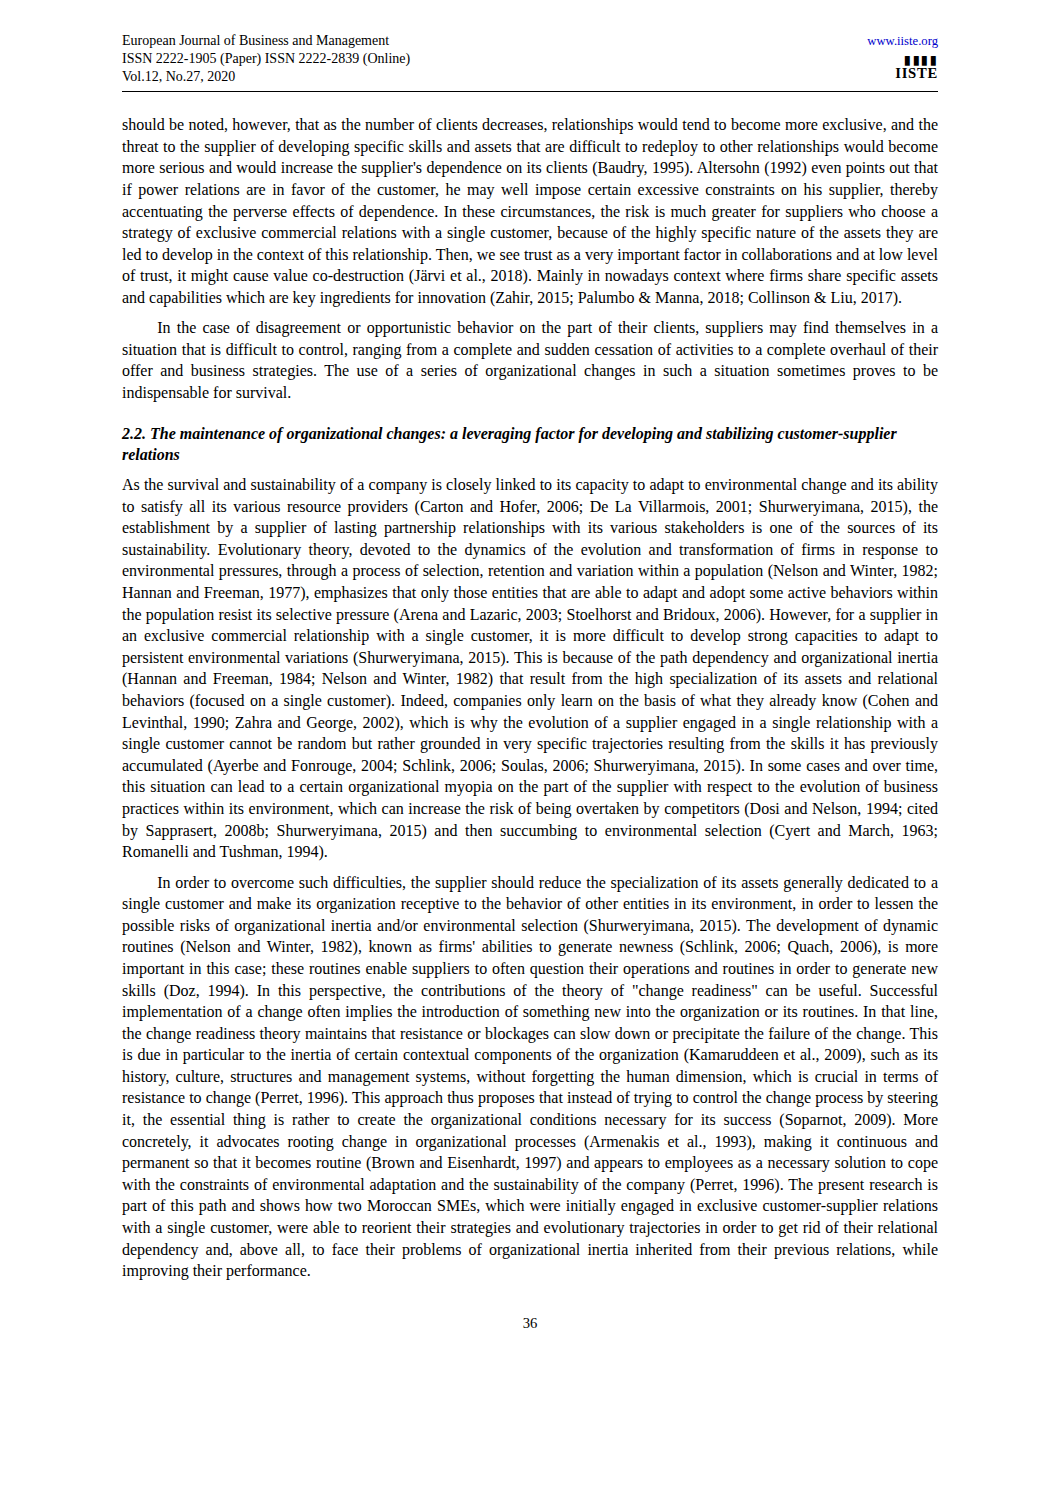European Journal of Business and Management
ISSN 2222-1905 (Paper) ISSN 2222-2839 (Online)
Vol.12, No.27, 2020
www.iiste.org
▮▮▮▮ IISTE
should be noted, however, that as the number of clients decreases, relationships would tend to become more exclusive, and the threat to the supplier of developing specific skills and assets that are difficult to redeploy to other relationships would become more serious and would increase the supplier's dependence on its clients (Baudry, 1995). Altersohn (1992) even points out that if power relations are in favor of the customer, he may well impose certain excessive constraints on his supplier, thereby accentuating the perverse effects of dependence. In these circumstances, the risk is much greater for suppliers who choose a strategy of exclusive commercial relations with a single customer, because of the highly specific nature of the assets they are led to develop in the context of this relationship. Then, we see trust as a very important factor in collaborations and at low level of trust, it might cause value co-destruction (Järvi et al., 2018). Mainly in nowadays context where firms share specific assets and capabilities which are key ingredients for innovation (Zahir, 2015; Palumbo & Manna, 2018; Collinson & Liu, 2017).
In the case of disagreement or opportunistic behavior on the part of their clients, suppliers may find themselves in a situation that is difficult to control, ranging from a complete and sudden cessation of activities to a complete overhaul of their offer and business strategies. The use of a series of organizational changes in such a situation sometimes proves to be indispensable for survival.
2.2. The maintenance of organizational changes: a leveraging factor for developing and stabilizing customer-supplier relations
As the survival and sustainability of a company is closely linked to its capacity to adapt to environmental change and its ability to satisfy all its various resource providers (Carton and Hofer, 2006; De La Villarmois, 2001; Shurweryimana, 2015), the establishment by a supplier of lasting partnership relationships with its various stakeholders is one of the sources of its sustainability. Evolutionary theory, devoted to the dynamics of the evolution and transformation of firms in response to environmental pressures, through a process of selection, retention and variation within a population (Nelson and Winter, 1982; Hannan and Freeman, 1977), emphasizes that only those entities that are able to adapt and adopt some active behaviors within the population resist its selective pressure (Arena and Lazaric, 2003; Stoelhorst and Bridoux, 2006). However, for a supplier in an exclusive commercial relationship with a single customer, it is more difficult to develop strong capacities to adapt to persistent environmental variations (Shurweryimana, 2015). This is because of the path dependency and organizational inertia (Hannan and Freeman, 1984; Nelson and Winter, 1982) that result from the high specialization of its assets and relational behaviors (focused on a single customer). Indeed, companies only learn on the basis of what they already know (Cohen and Levinthal, 1990; Zahra and George, 2002), which is why the evolution of a supplier engaged in a single relationship with a single customer cannot be random but rather grounded in very specific trajectories resulting from the skills it has previously accumulated (Ayerbe and Fonrouge, 2004; Schlink, 2006; Soulas, 2006; Shurweryimana, 2015). In some cases and over time, this situation can lead to a certain organizational myopia on the part of the supplier with respect to the evolution of business practices within its environment, which can increase the risk of being overtaken by competitors (Dosi and Nelson, 1994; cited by Sapprasert, 2008b; Shurweryimana, 2015) and then succumbing to environmental selection (Cyert and March, 1963; Romanelli and Tushman, 1994).
In order to overcome such difficulties, the supplier should reduce the specialization of its assets generally dedicated to a single customer and make its organization receptive to the behavior of other entities in its environment, in order to lessen the possible risks of organizational inertia and/or environmental selection (Shurweryimana, 2015). The development of dynamic routines (Nelson and Winter, 1982), known as firms' abilities to generate newness (Schlink, 2006; Quach, 2006), is more important in this case; these routines enable suppliers to often question their operations and routines in order to generate new skills (Doz, 1994). In this perspective, the contributions of the theory of "change readiness" can be useful. Successful implementation of a change often implies the introduction of something new into the organization or its routines. In that line, the change readiness theory maintains that resistance or blockages can slow down or precipitate the failure of the change. This is due in particular to the inertia of certain contextual components of the organization (Kamaruddeen et al., 2009), such as its history, culture, structures and management systems, without forgetting the human dimension, which is crucial in terms of resistance to change (Perret, 1996). This approach thus proposes that instead of trying to control the change process by steering it, the essential thing is rather to create the organizational conditions necessary for its success (Soparnot, 2009). More concretely, it advocates rooting change in organizational processes (Armenakis et al., 1993), making it continuous and permanent so that it becomes routine (Brown and Eisenhardt, 1997) and appears to employees as a necessary solution to cope with the constraints of environmental adaptation and the sustainability of the company (Perret, 1996). The present research is part of this path and shows how two Moroccan SMEs, which were initially engaged in exclusive customer-supplier relations with a single customer, were able to reorient their strategies and evolutionary trajectories in order to get rid of their relational dependency and, above all, to face their problems of organizational inertia inherited from their previous relations, while improving their performance.
36